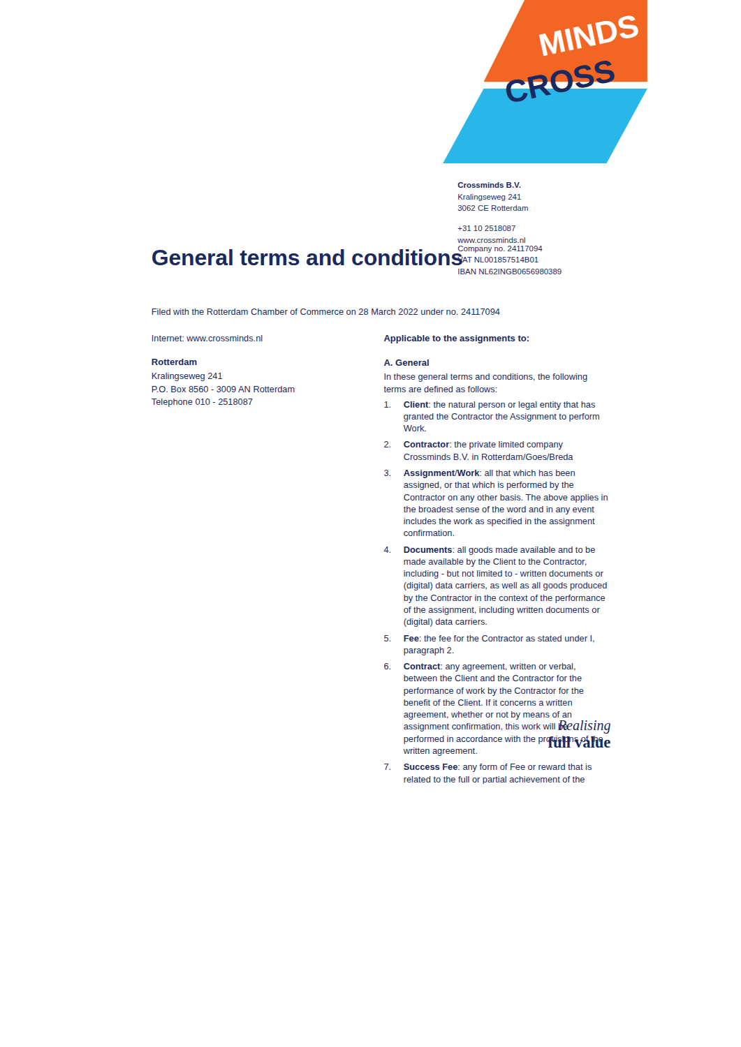MINDS CROSS
Crossminds B.V.
Kralingseweg 241
3062 CE Rotterdam
+31 10 2518087
www.crossminds.nl
General terms and conditions
Company no. 24117094
VAT NL001857514B01
IBAN NL62INGB0656980389
Filed with the Rotterdam Chamber of Commerce on 28 March 2022 under no. 24117094
Internet: www.crossminds.nl
Rotterdam
Kralingseweg 241
P.O. Box 8560 - 3009 AN Rotterdam
Telephone 010 - 2518087
Applicable to the assignments to:
A. General
In these general terms and conditions, the following terms are defined as follows:
Client: the natural person or legal entity that has granted the Contractor the Assignment to perform Work.
Contractor: the private limited company Crossminds B.V. in Rotterdam/Goes/Breda
Assignment/Work: all that which has been assigned, or that which is performed by the Contractor on any other basis. The above applies in the broadest sense of the word and in any event includes the work as specified in the assignment confirmation.
Documents: all goods made available and to be made available by the Client to the Contractor, including - but not limited to - written documents or (digital) data carriers, as well as all goods produced by the Contractor in the context of the performance of the assignment, including written documents or (digital) data carriers.
Fee: the fee for the Contractor as stated under I, paragraph 2.
Contract: any agreement, written or verbal, between the Client and the Contractor for the performance of work by the Contractor for the benefit of the Client. If it concerns a written agreement, whether or not by means of an assignment confirmation, this work will be performed in accordance with the provisions of the written agreement.
Success Fee: any form of Fee or reward that is related to the full or partial achievement of the objectives of the intended
Realising
full value